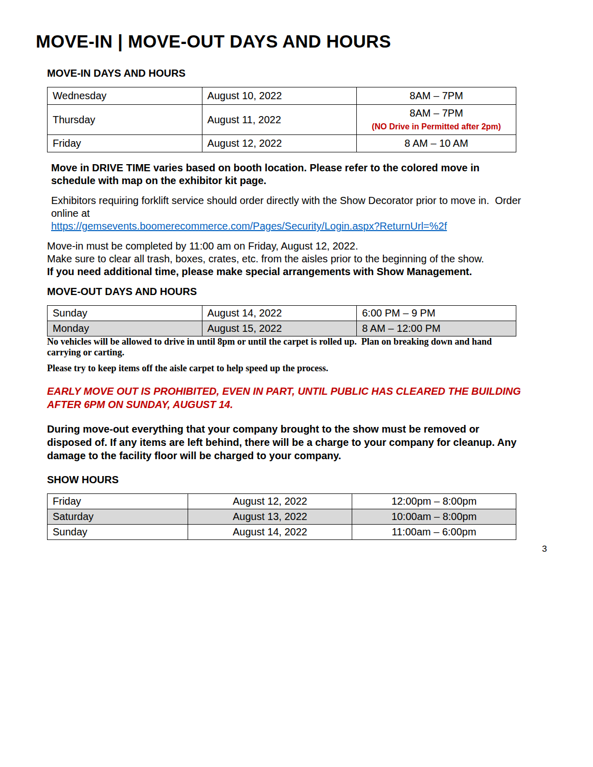MOVE-IN | MOVE-OUT DAYS AND HOURS
MOVE-IN DAYS AND HOURS
| Wednesday | August 10, 2022 | 8AM – 7PM |
| Thursday | August 11, 2022 | 8AM – 7PM (NO Drive in Permitted after 2pm) |
| Friday | August 12, 2022 | 8 AM – 10 AM |
Move in DRIVE TIME varies based on booth location. Please refer to the colored move in schedule with map on the exhibitor kit page.
Exhibitors requiring forklift service should order directly with the Show Decorator prior to move in. Order online at
https://gemsevents.boomerecommerce.com/Pages/Security/Login.aspx?ReturnUrl=%2f
Move-in must be completed by 11:00 am on Friday, August 12, 2022.
Make sure to clear all trash, boxes, crates, etc. from the aisles prior to the beginning of the show.
If you need additional time, please make special arrangements with Show Management.
MOVE-OUT DAYS AND HOURS
| Sunday | August 14, 2022 | 6:00 PM – 9 PM |
| Monday | August 15, 2022 | 8 AM – 12:00 PM |
No vehicles will be allowed to drive in until 8pm or until the carpet is rolled up. Plan on breaking down and hand carrying or carting.
Please try to keep items off the aisle carpet to help speed up the process.
EARLY MOVE OUT IS PROHIBITED, EVEN IN PART, UNTIL PUBLIC HAS CLEARED THE BUILDING AFTER 6PM ON SUNDAY, AUGUST 14.
During move-out everything that your company brought to the show must be removed or disposed of. If any items are left behind, there will be a charge to your company for cleanup. Any damage to the facility floor will be charged to your company.
SHOW HOURS
| Friday | August 12, 2022 | 12:00pm – 8:00pm |
| Saturday | August 13, 2022 | 10:00am – 8:00pm |
| Sunday | August 14, 2022 | 11:00am – 6:00pm |
3